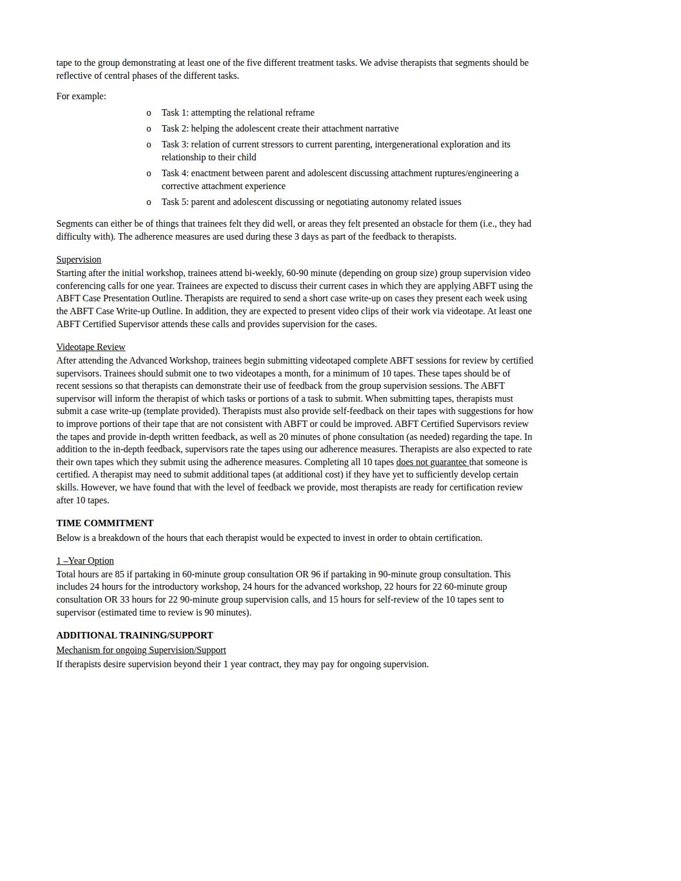tape to the group demonstrating at least one of the five different treatment tasks. We advise therapists that segments should be reflective of central phases of the different tasks.
For example:
Task 1: attempting the relational reframe
Task 2: helping the adolescent create their attachment narrative
Task 3: relation of current stressors to current parenting, intergenerational exploration and its relationship to their child
Task 4: enactment between parent and adolescent discussing attachment ruptures/engineering a corrective attachment experience
Task 5: parent and adolescent discussing or negotiating autonomy related issues
Segments can either be of things that trainees felt they did well, or areas they felt presented an obstacle for them (i.e., they had difficulty with). The adherence measures are used during these 3 days as part of the feedback to therapists.
Supervision
Starting after the initial workshop, trainees attend bi-weekly, 60-90 minute (depending on group size) group supervision video conferencing calls for one year. Trainees are expected to discuss their current cases in which they are applying ABFT using the ABFT Case Presentation Outline. Therapists are required to send a short case write-up on cases they present each week using the ABFT Case Write-up Outline. In addition, they are expected to present video clips of their work via videotape. At least one ABFT Certified Supervisor attends these calls and provides supervision for the cases.
Videotape Review
After attending the Advanced Workshop, trainees begin submitting videotaped complete ABFT sessions for review by certified supervisors. Trainees should submit one to two videotapes a month, for a minimum of 10 tapes. These tapes should be of recent sessions so that therapists can demonstrate their use of feedback from the group supervision sessions. The ABFT supervisor will inform the therapist of which tasks or portions of a task to submit. When submitting tapes, therapists must submit a case write-up (template provided). Therapists must also provide self-feedback on their tapes with suggestions for how to improve portions of their tape that are not consistent with ABFT or could be improved. ABFT Certified Supervisors review the tapes and provide in-depth written feedback, as well as 20 minutes of phone consultation (as needed) regarding the tape. In addition to the in-depth feedback, supervisors rate the tapes using our adherence measures. Therapists are also expected to rate their own tapes which they submit using the adherence measures. Completing all 10 tapes does not guarantee that someone is certified. A therapist may need to submit additional tapes (at additional cost) if they have yet to sufficiently develop certain skills. However, we have found that with the level of feedback we provide, most therapists are ready for certification review after 10 tapes.
TIME COMMITMENT
Below is a breakdown of the hours that each therapist would be expected to invest in order to obtain certification.
1 –Year Option
Total hours are 85 if partaking in 60-minute group consultation OR 96 if partaking in 90-minute group consultation. This includes 24 hours for the introductory workshop, 24 hours for the advanced workshop, 22 hours for 22 60-minute group consultation OR 33 hours for 22 90-minute group supervision calls, and 15 hours for self-review of the 10 tapes sent to supervisor (estimated time to review is 90 minutes).
ADDITIONAL TRAINING/SUPPORT
Mechanism for ongoing Supervision/Support
If therapists desire supervision beyond their 1 year contract, they may pay for ongoing supervision.